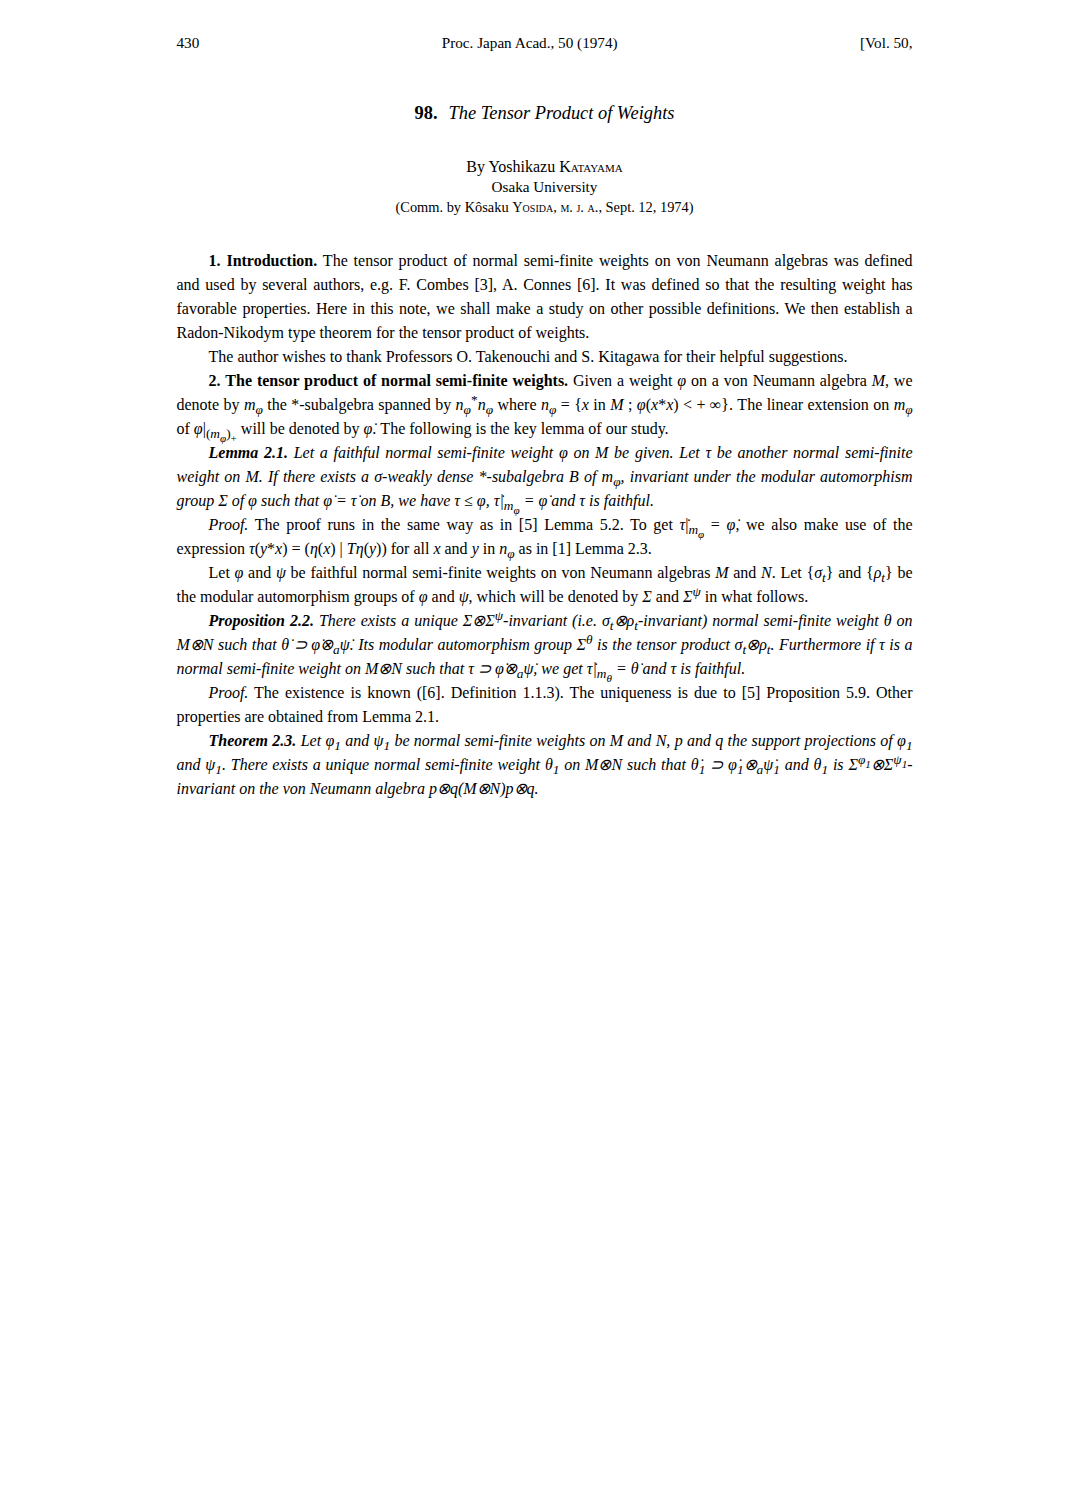430 Proc. Japan Acad., 50 (1974) [Vol. 50,
98. The Tensor Product of Weights
By Yoshikazu Katayama
Osaka University
(Comm. by Kôsaku Yosida, m. j. a., Sept. 12, 1974)
1. Introduction. The tensor product of normal semi-finite weights on von Neumann algebras was defined and used by several authors, e.g. F. Combes [3], A. Connes [6]. It was defined so that the resulting weight has favorable properties. Here in this note, we shall make a study on other possible definitions. We then establish a Radon-Nikodym type theorem for the tensor product of weights.
The author wishes to thank Professors O. Takenouchi and S. Kitagawa for their helpful suggestions.
2. The tensor product of normal semi-finite weights. Given a weight φ on a von Neumann algebra M, we denote by mφ the *-subalgebra spanned by nφ*nφ where nφ = {x in M ; φ(x*x) < + ∞}. The linear extension on mφ of φ|(mφ)+ will be denoted by φ̇. The following is the key lemma of our study.
Lemma 2.1. Let a faithful normal semi-finite weight φ on M be given. Let τ be another normal semi-finite weight on M. If there exists a σ-weakly dense *-subalgebra B of mφ, invariant under the modular automorphism group Σ of φ such that φ̇ = τ̇ on B, we have τ ≤ φ, τ̇|mφ = φ̇ and τ is faithful.
Proof. The proof runs in the same way as in [5] Lemma 5.2. To get τ̇|mφ = φ̇, we also make use of the expression τ(y*x) = (η(x) | Tη(y)) for all x and y in nφ as in [1] Lemma 2.3.
Let φ and ψ be faithful normal semi-finite weights on von Neumann algebras M and N. Let {σt} and {ρt} be the modular automorphism groups of φ and ψ, which will be denoted by Σ and Σψ in what follows.
Proposition 2.2. There exists a unique Σ⊗Σψ-invariant (i.e. σt⊗ρt-invariant) normal semi-finite weight θ on M⊗N such that θ̇ ⊃ φ̇⊗aψ̇. Its modular automorphism group Σθ is the tensor product σt⊗ρt. Furthermore if τ is a normal semi-finite weight on M⊗N such that τ ⊃ φ̇⊗aψ̇, we get τ̇|mθ = θ̇ and τ is faithful.
Proof. The existence is known ([6]. Definition 1.1.3). The uniqueness is due to [5] Proposition 5.9. Other properties are obtained from Lemma 2.1.
Theorem 2.3. Let φ1 and ψ1 be normal semi-finite weights on M and N, p and q the support projections of φ1 and ψ1. There exists a unique normal semi-finite weight θ1 on M⊗N such that θ̇1 ⊃ φ̇1⊗aψ̇1 and θ1 is Σφ1⊗Σψ1-invariant on the von Neumann algebra p⊗q(M⊗N)p⊗q.